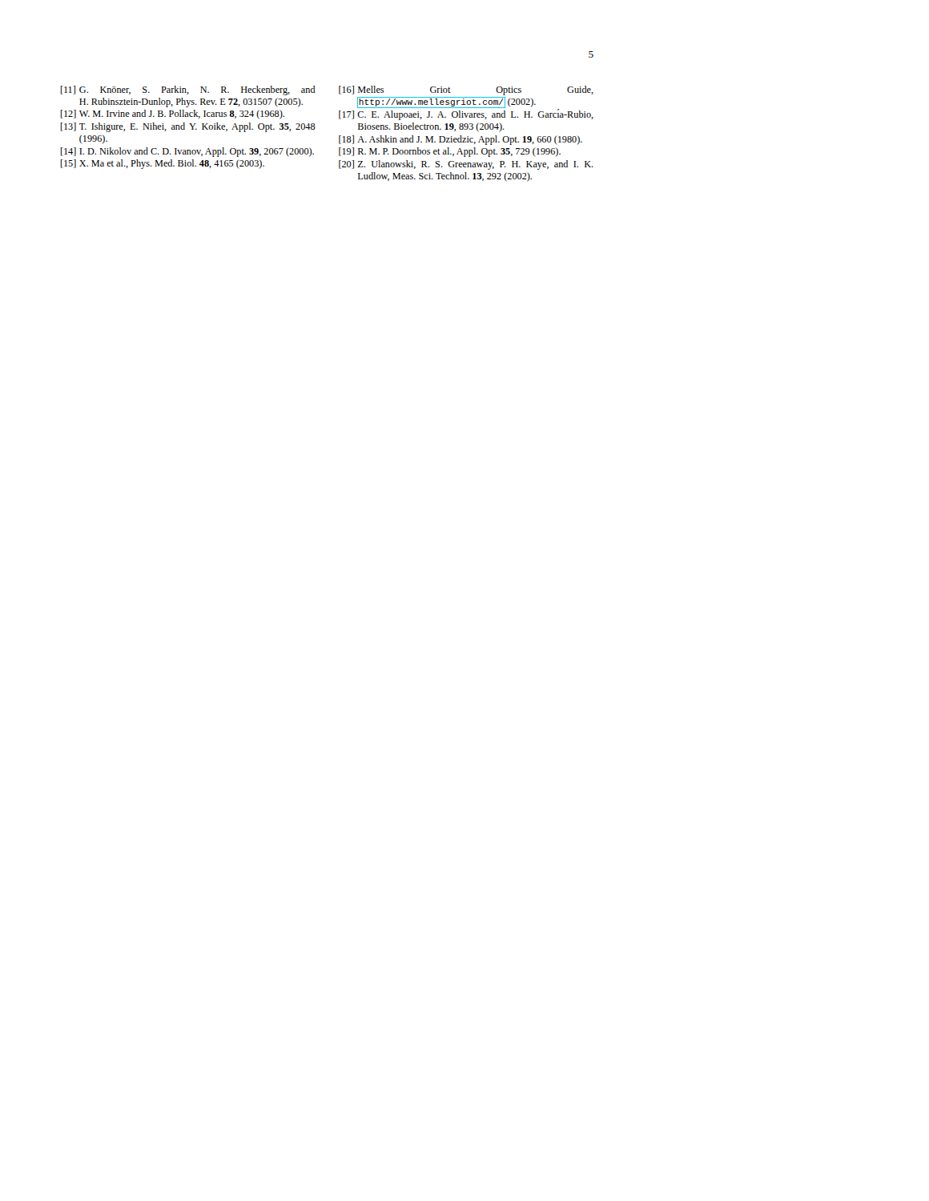5
[11] G. Knöner, S. Parkin, N. R. Heckenberg, and H. Rubinsztein-Dunlop, Phys. Rev. E 72, 031507 (2005).
[12] W. M. Irvine and J. B. Pollack, Icarus 8, 324 (1968).
[13] T. Ishigure, E. Nihei, and Y. Koike, Appl. Opt. 35, 2048 (1996).
[14] I. D. Nikolov and C. D. Ivanov, Appl. Opt. 39, 2067 (2000).
[15] X. Ma et al., Phys. Med. Biol. 48, 4165 (2003).
[16] Melles Griot Optics Guide, http://www.mellesgriot.com/ (2002).
[17] C. E. Alupoaei, J. A. Olivares, and L. H. Garcı́a-Rubio, Biosens. Bioelectron. 19, 893 (2004).
[18] A. Ashkin and J. M. Dziedzic, Appl. Opt. 19, 660 (1980).
[19] R. M. P. Doornbos et al., Appl. Opt. 35, 729 (1996).
[20] Z. Ulanowski, R. S. Greenaway, P. H. Kaye, and I. K. Ludlow, Meas. Sci. Technol. 13, 292 (2002).